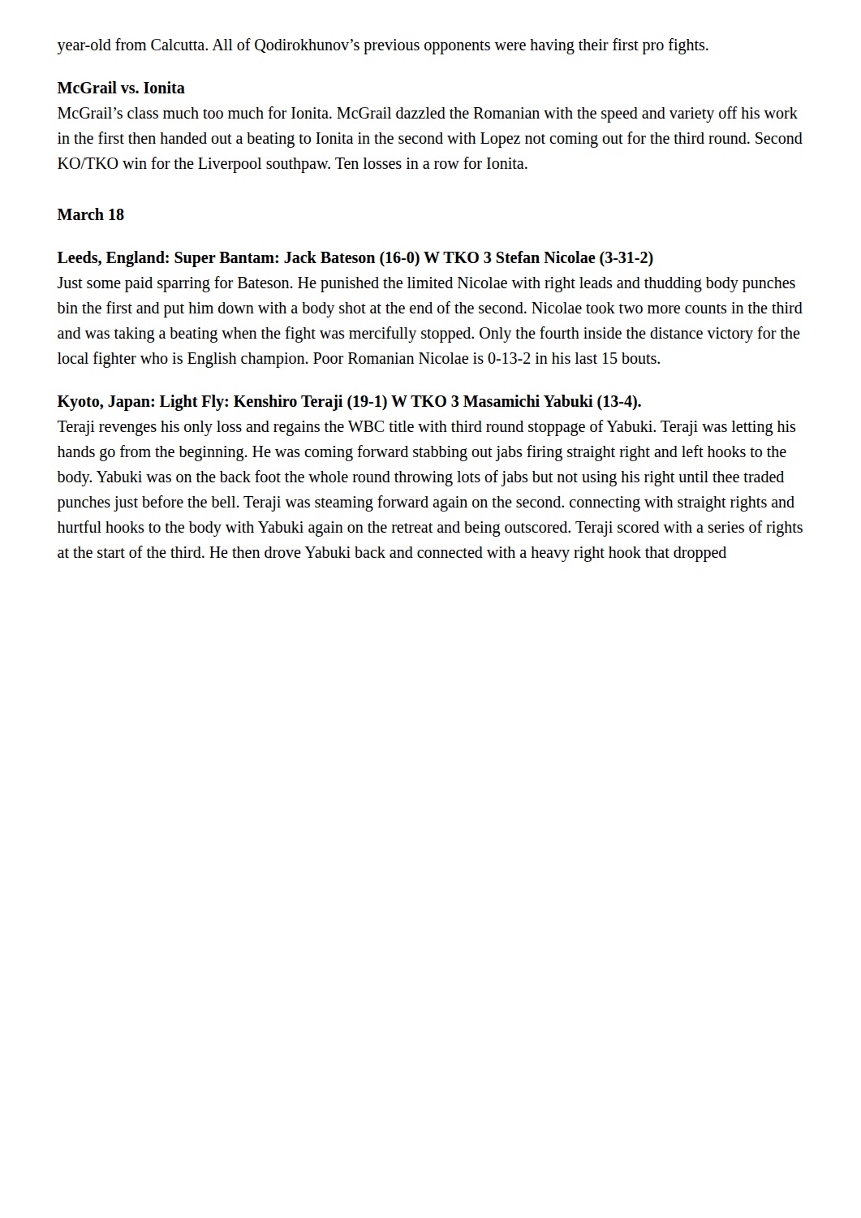year-old from Calcutta. All of Qodirokhunov’s previous opponents were having their first pro fights.
McGrail vs. Ionita
McGrail’s class much too much for Ionita. McGrail dazzled the Romanian with the speed and variety off his work in the first then handed out a beating to Ionita in the second with Lopez not coming out for the third round. Second KO/TKO win for the Liverpool southpaw. Ten losses in a row for Ionita.
March 18
Leeds, England: Super Bantam: Jack Bateson (16-0) W TKO 3 Stefan Nicolae (3-31-2)
Just some paid sparring for Bateson. He punished the limited Nicolae with right leads and thudding body punches bin the first and put him down with a body shot at the end of the second. Nicolae took two more counts in the third and was taking a beating when the fight was mercifully stopped. Only the fourth inside the distance victory for the local fighter who is English champion. Poor Romanian Nicolae is 0-13-2 in his last 15 bouts.
Kyoto, Japan: Light Fly: Kenshiro Teraji (19-1) W TKO 3 Masamichi Yabuki (13-4).
Teraji revenges his only loss and regains the WBC title with third round stoppage of Yabuki. Teraji was letting his hands go from the beginning. He was coming forward stabbing out jabs firing straight right and left hooks to the body. Yabuki was on the back foot the whole round throwing lots of jabs but not using his right until thee traded punches just before the bell. Teraji was steaming forward again on the second. connecting with straight rights and hurtful hooks to the body with Yabuki again on the retreat and being outscored. Teraji scored with a series of rights at the start of the third. He then drove Yabuki back and connected with a heavy right hook that dropped